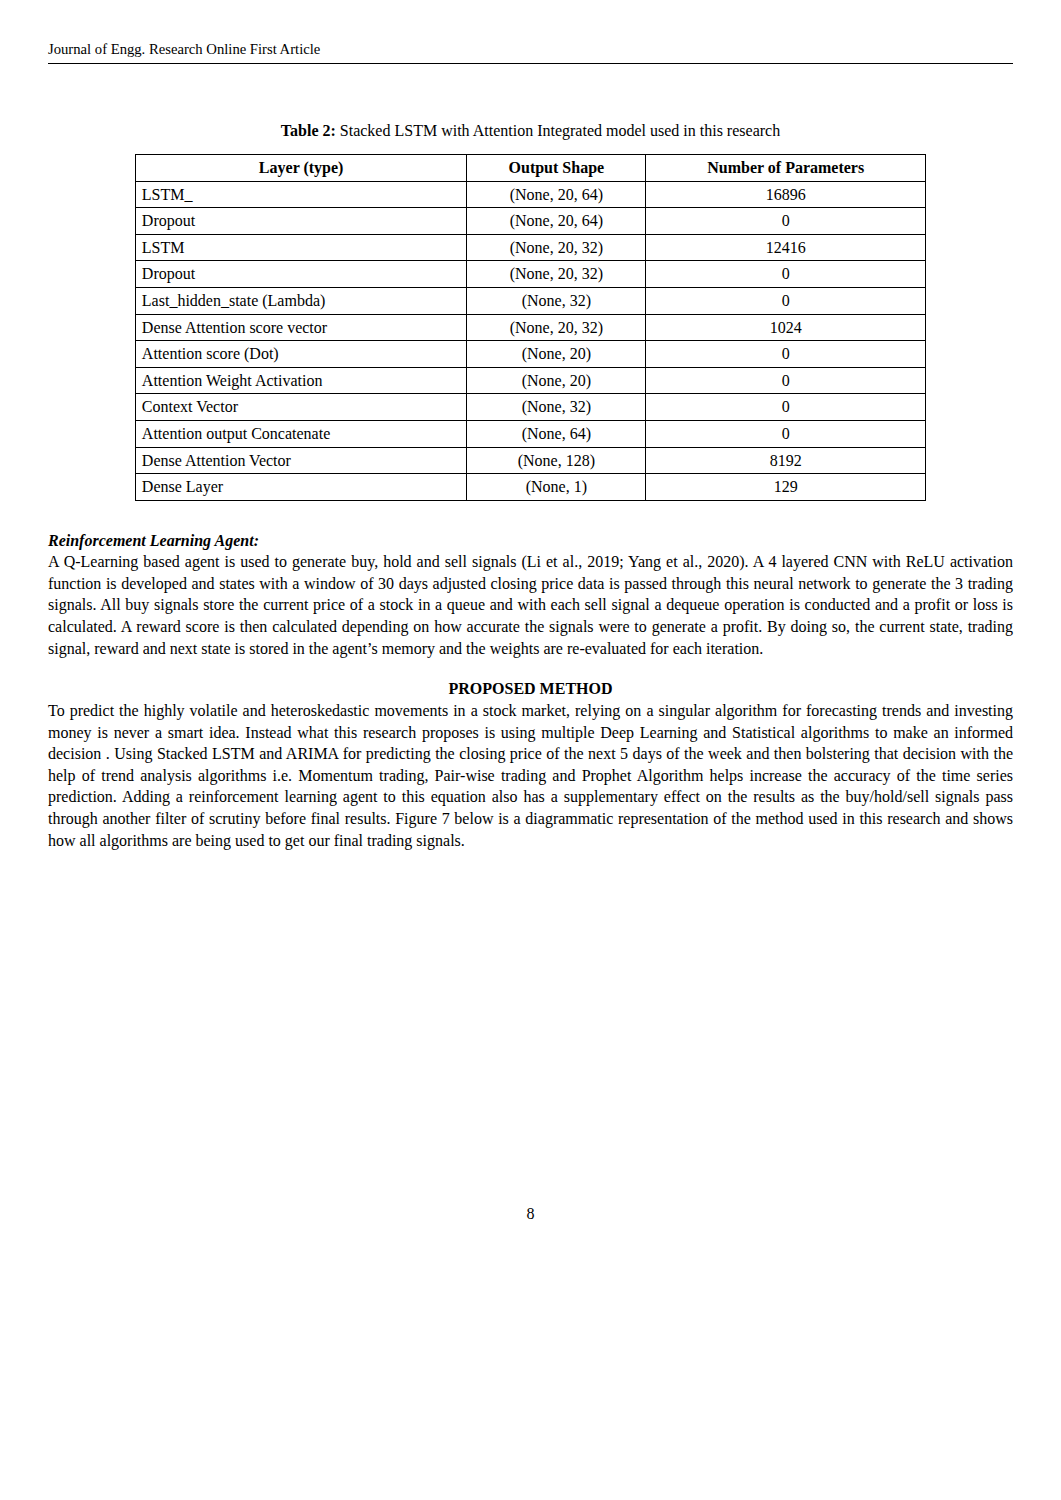Journal of Engg. Research Online First Article
Table 2: Stacked LSTM with Attention Integrated model used in this research
| Layer (type) | Output Shape | Number of Parameters |
| --- | --- | --- |
| LSTM_ | (None, 20, 64) | 16896 |
| Dropout | (None, 20, 64) | 0 |
| LSTM | (None, 20, 32) | 12416 |
| Dropout | (None, 20, 32) | 0 |
| Last_hidden_state (Lambda) | (None, 32) | 0 |
| Dense Attention score vector | (None, 20, 32) | 1024 |
| Attention score (Dot) | (None, 20) | 0 |
| Attention Weight Activation | (None, 20) | 0 |
| Context Vector | (None, 32) | 0 |
| Attention output Concatenate | (None, 64) | 0 |
| Dense Attention Vector | (None, 128) | 8192 |
| Dense Layer | (None, 1) | 129 |
Reinforcement Learning Agent:
A Q-Learning based agent is used to generate buy, hold and sell signals (Li et al., 2019; Yang et al., 2020). A 4 layered CNN with ReLU activation function is developed and states with a window of 30 days adjusted closing price data is passed through this neural network to generate the 3 trading signals. All buy signals store the current price of a stock in a queue and with each sell signal a dequeue operation is conducted and a profit or loss is calculated. A reward score is then calculated depending on how accurate the signals were to generate a profit. By doing so, the current state, trading signal, reward and next state is stored in the agent’s memory and the weights are re-evaluated for each iteration.
PROPOSED METHOD
To predict the highly volatile and heteroskedastic movements in a stock market, relying on a singular algorithm for forecasting trends and investing money is never a smart idea. Instead what this research proposes is using multiple Deep Learning and Statistical algorithms to make an informed decision . Using Stacked LSTM and ARIMA for predicting the closing price of the next 5 days of the week and then bolstering that decision with the help of trend analysis algorithms i.e. Momentum trading, Pair-wise trading and Prophet Algorithm helps increase the accuracy of the time series prediction. Adding a reinforcement learning agent to this equation also has a supplementary effect on the results as the buy/hold/sell signals pass through another filter of scrutiny before final results. Figure 7 below is a diagrammatic representation of the method used in this research and shows how all algorithms are being used to get our final trading signals.
8